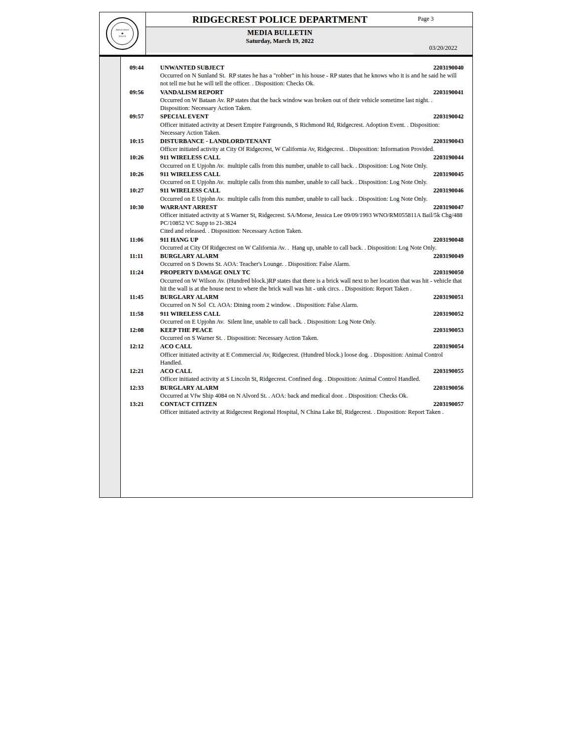RIDGECREST
★
POLICE
RIDGECREST POLICE DEPARTMENT
MEDIA BULLETIN
Saturday, March 19, 2022
Page 3
03/20/2022
09:44 UNWANTED SUBJECT 2203190040
Occurred on N Sunland St. RP states he has a "robber" in his house - RP states that he knows who it is and he said he will not tell me but he will tell the officer. . Disposition: Checks Ok.
09:56 VANDALISM REPORT 2203190041
Occurred on W Bataan Av. RP states that the back window was broken out of their vehicle sometime last night. . Disposition: Necessary Action Taken.
09:57 SPECIAL EVENT 2203190042
Officer initiated activity at Desert Empire Fairgrounds, S Richmond Rd, Ridgecrest. Adoption Event. . Disposition: Necessary Action Taken.
10:15 DISTURBANCE - LANDLORD/TENANT 2203190043
Officer initiated activity at City Of Ridgecrest, W California Av, Ridgecrest. . Disposition: Information Provided.
10:26 911 WIRELESS CALL 2203190044
Occurred on E Upjohn Av. multiple calls from this number, unable to call back. . Disposition: Log Note Only.
10:26 911 WIRELESS CALL 2203190045
Occurred on E Upjohn Av. multiple calls from this number, unable to call back. . Disposition: Log Note Only.
10:27 911 WIRELESS CALL 2203190046
Occurred on E Upjohn Av. multiple calls from this number, unable to call back. . Disposition: Log Note Only.
10:30 WARRANT ARREST 2203190047
Officer initiated activity at S Warner St, Ridgecrest. SA/Morse, Jessica Lee 09/09/1993 WNO/RM055811A Bail/5k Chg/488 PC/10852 VC Supp to 21-3824
Cited and released. . Disposition: Necessary Action Taken.
11:06 911 HANG UP 2203190048
Occurred at City Of Ridgecrest on W California Av. . Hang up, unable to call back. . Disposition: Log Note Only.
11:11 BURGLARY ALARM 2203190049
Occurred on S Downs St. AOA: Teacher's Lounge. . Disposition: False Alarm.
11:24 PROPERTY DAMAGE ONLY TC 2203190050
Occurred on W Wilson Av. (Hundred block.)RP states that there is a brick wall next to her location that was hit - vehicle that hit the wall is at the house next to where the brick wall was hit - unk circs. . Disposition: Report Taken .
11:45 BURGLARY ALARM 2203190051
Occurred on N Sol Ct. AOA: Dining room 2 window. . Disposition: False Alarm.
11:58 911 WIRELESS CALL 2203190052
Occurred on E Upjohn Av. Silent line, unable to call back. . Disposition: Log Note Only.
12:08 KEEP THE PEACE 2203190053
Occurred on S Warner St. . Disposition: Necessary Action Taken.
12:12 ACO CALL 2203190054
Officer initiated activity at E Commercial Av, Ridgecrest. (Hundred block.) loose dog. . Disposition: Animal Control Handled.
12:21 ACO CALL 2203190055
Officer initiated activity at S Lincoln St, Ridgecrest. Confined dog. . Disposition: Animal Control Handled.
12:33 BURGLARY ALARM 2203190056
Occurred at Vfw Ship 4084 on N Alvord St. . AOA: back and medical door. . Disposition: Checks Ok.
13:21 CONTACT CITIZEN 2203190057
Officer initiated activity at Ridgecrest Regional Hospital, N China Lake Bl, Ridgecrest. . Disposition: Report Taken .